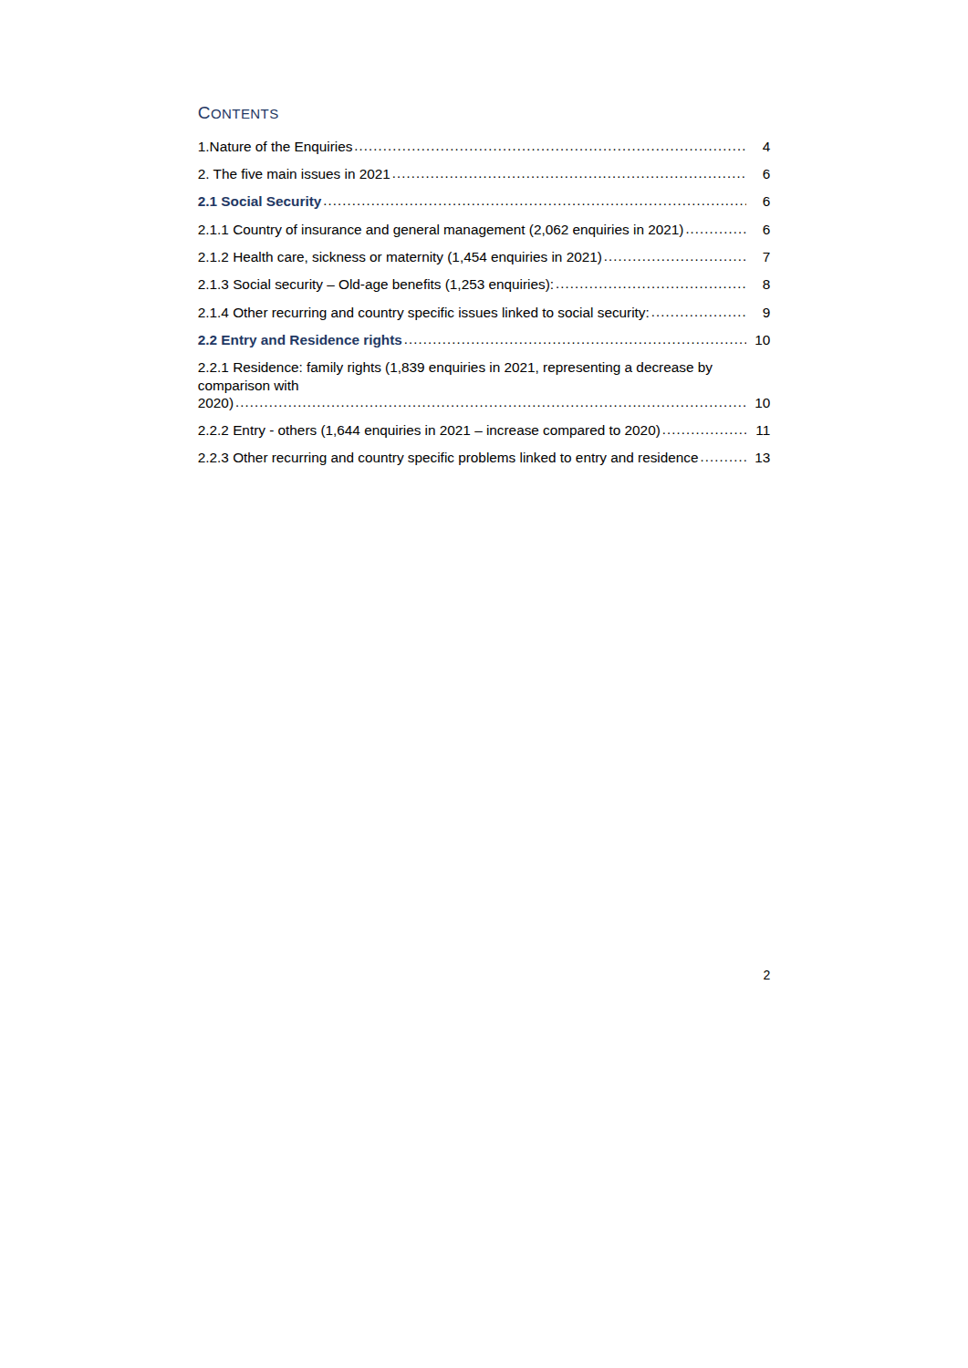Contents
1.Nature of the Enquiries .................................................................................................................................. 4
2. The five main issues in 2021 ................................................................................................................. 6
2.1 Social Security ......................................................................................................................... 6
2.1.1 Country of insurance and general management (2,062 enquiries in 2021) .................................... 6
2.1.2 Health care, sickness or maternity (1,454 enquiries in 2021) ......................................................... 7
2.1.3 Social security – Old-age benefits (1,253 enquiries): ....................................................................... 8
2.1.4 Other recurring and country specific issues linked to social security: ............................................. 9
2.2 Entry and Residence rights ....................................................................................................... 10
2.2.1 Residence: family rights (1,839 enquiries in 2021, representing a decrease by comparison with
2020) ......................................................................................................................................................... 10
2.2.2 Entry - others (1,644 enquiries in 2021 – increase compared to 2020) ......................................... 11
2.2.3 Other recurring and country specific problems linked to entry and residence .............................. 13
2